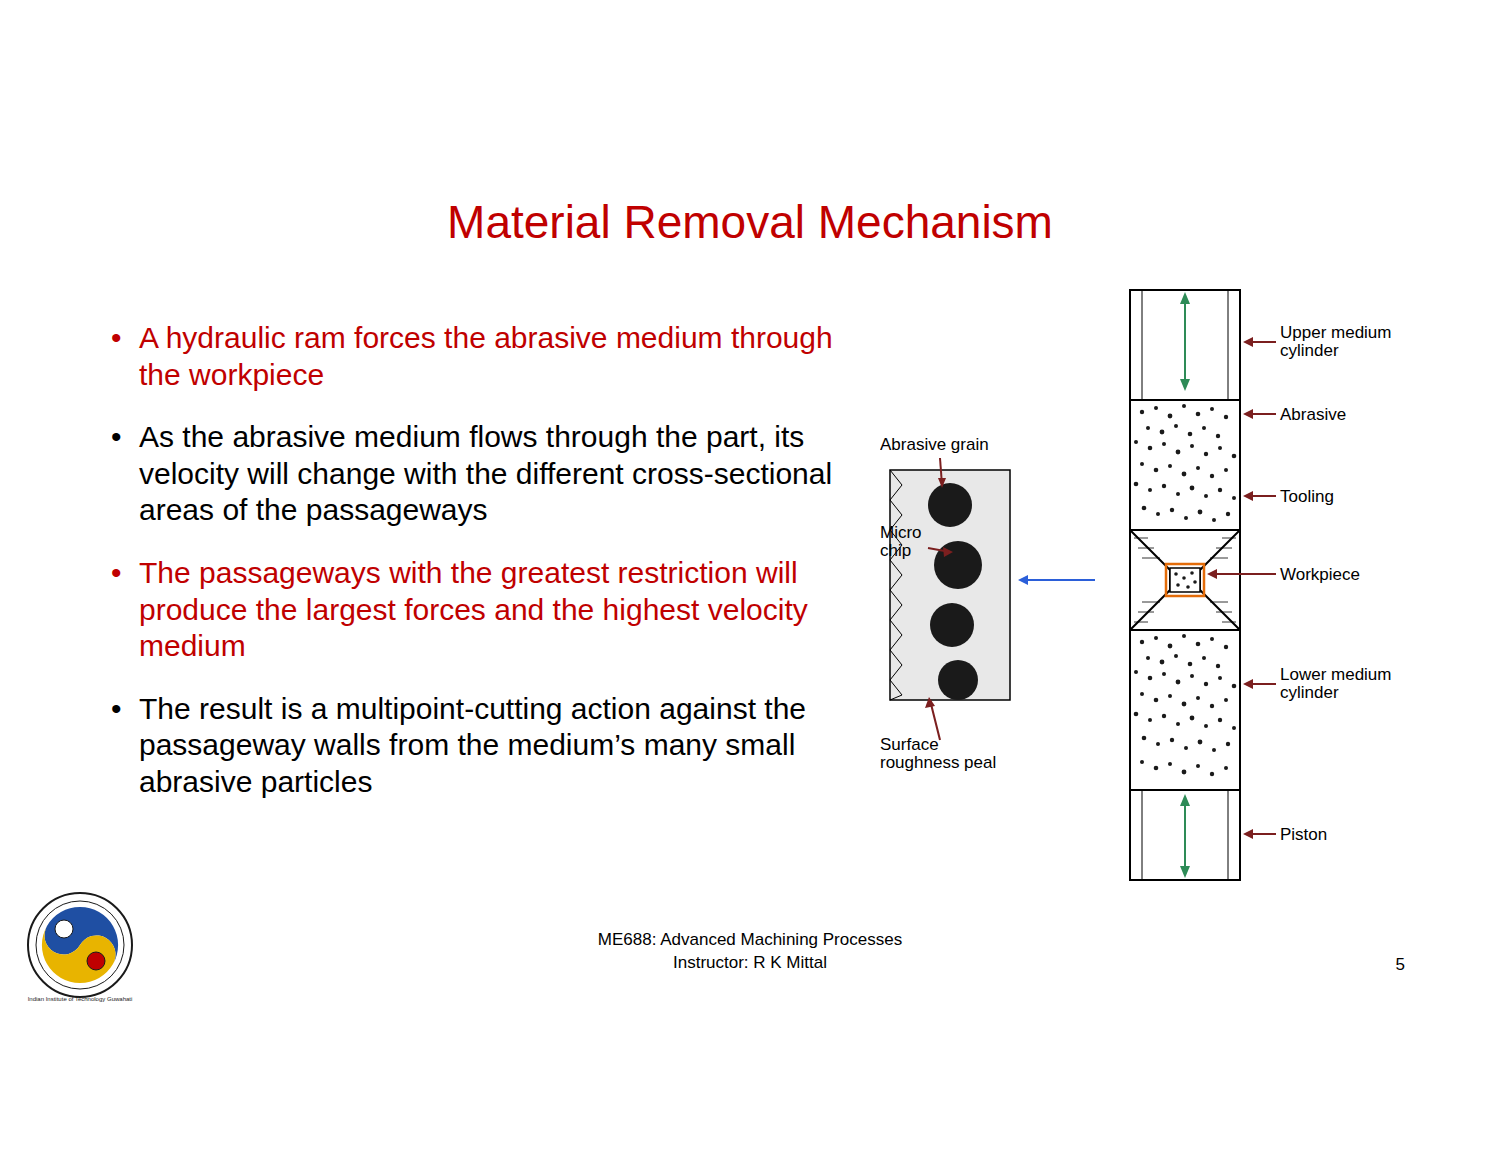Material Removal Mechanism
A hydraulic ram forces the abrasive medium through the workpiece
As the abrasive medium flows through the part, its velocity will change with the different cross-sectional areas of the passageways
The passageways with the greatest restriction will produce the largest forces and the highest velocity medium
The result is a multipoint-cutting action against the passageway walls from the medium’s many small abrasive particles
Abrasive grain Micro chip Surface roughness peal Upper medium cylinder Abrasive Tooling Workpiece Lower medium cylinder Piston
Indian Institute of Technology Guwahati
ME688: Advanced Machining Processes
Instructor: R K Mittal
5